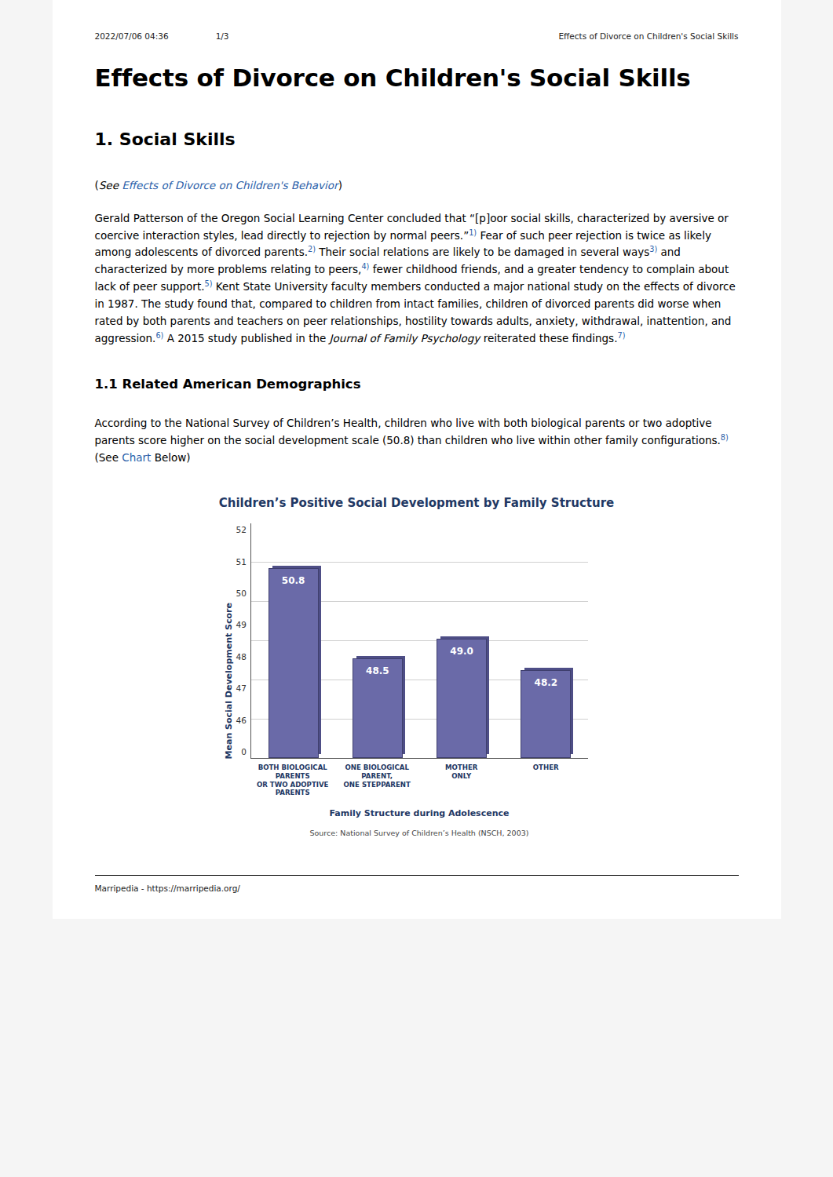2022/07/06 04:36
1/3
Effects of Divorce on Children's Social Skills
Effects of Divorce on Children's Social Skills
1. Social Skills
(See Effects of Divorce on Children's Behavior)
Gerald Patterson of the Oregon Social Learning Center concluded that “[p]oor social skills, characterized by aversive or coercive interaction styles, lead directly to rejection by normal peers.”1) Fear of such peer rejection is twice as likely among adolescents of divorced parents.2) Their social relations are likely to be damaged in several ways3) and characterized by more problems relating to peers,4) fewer childhood friends, and a greater tendency to complain about lack of peer support.5) Kent State University faculty members conducted a major national study on the effects of divorce in 1987. The study found that, compared to children from intact families, children of divorced parents did worse when rated by both parents and teachers on peer relationships, hostility towards adults, anxiety, withdrawal, inattention, and aggression.6) A 2015 study published in the Journal of Family Psychology reiterated these findings.7)
1.1 Related American Demographics
According to the National Survey of Children’s Health, children who live with both biological parents or two adoptive parents score higher on the social development scale (50.8) than children who live within other family configurations.8) (See Chart Below)
Children’s Positive Social Development by Family Structure
Mean Social Development Score
52
51
50
49
48
47
46
0
50.8
48.5
49.0
48.2
Both Biological Parents
or Two Adoptive Parents
One Biological Parent,
One Stepparent
Mother
Only
Other
Family Structure during Adolescence
Source: National Survey of Children’s Health (NSCH, 2003)
Marripedia - https://marripedia.org/